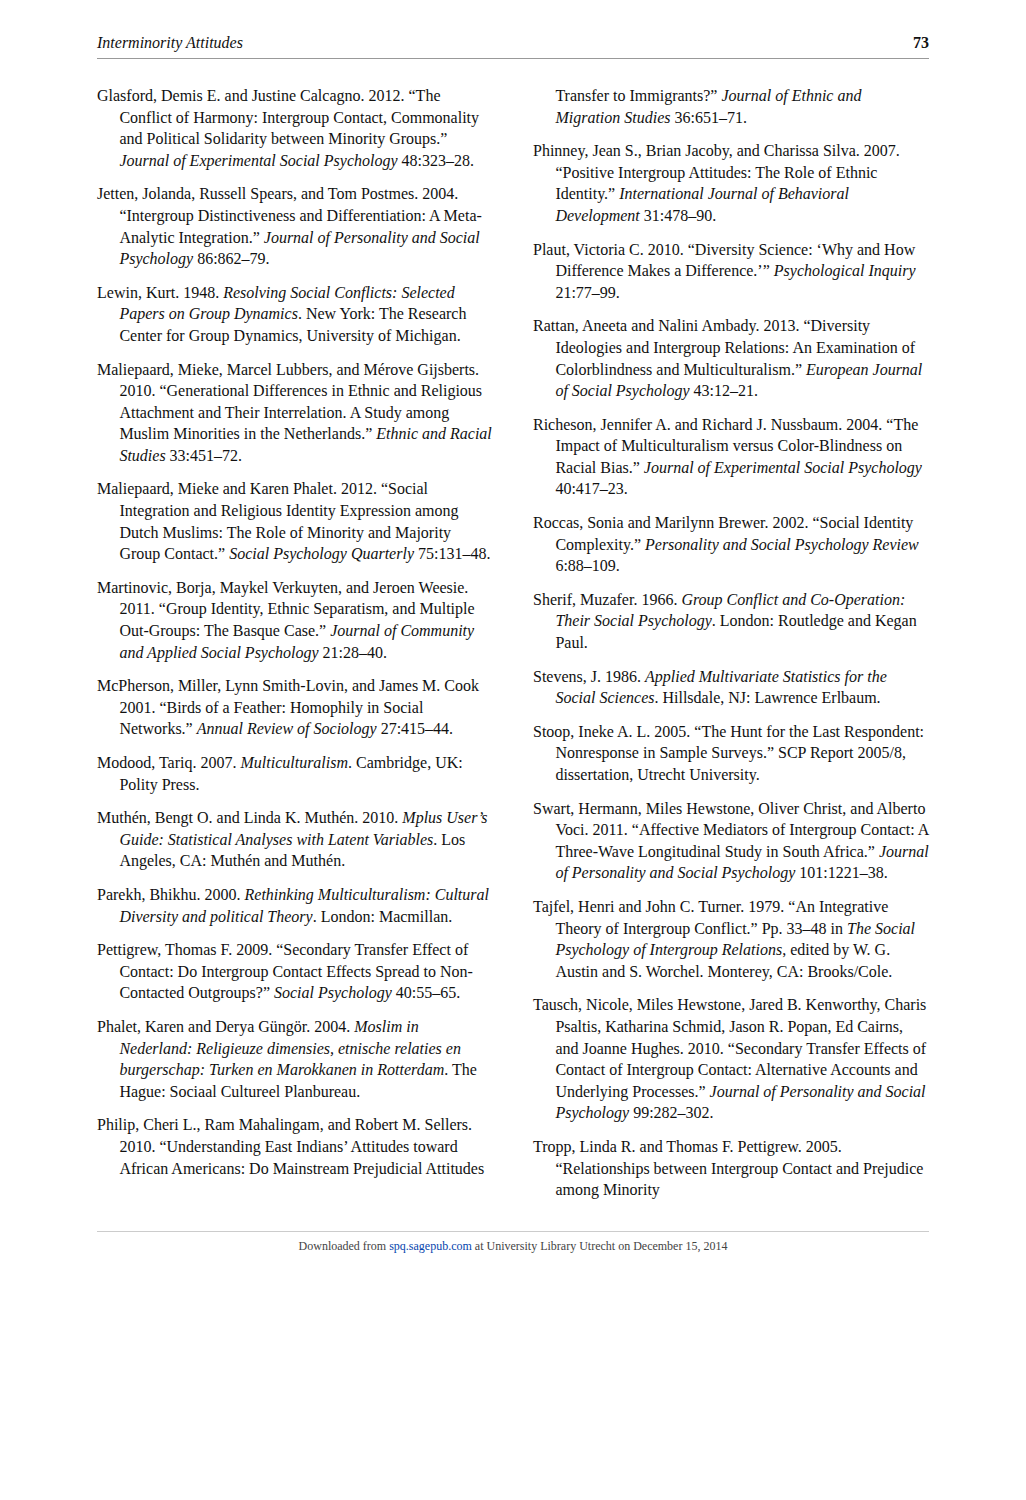Interminority Attitudes 73
Glasford, Demis E. and Justine Calcagno. 2012. “The Conflict of Harmony: Intergroup Contact, Commonality and Political Solidarity between Minority Groups.” Journal of Experimental Social Psychology 48:323–28.
Jetten, Jolanda, Russell Spears, and Tom Postmes. 2004. “Intergroup Distinctiveness and Differentiation: A Meta-Analytic Integration.” Journal of Personality and Social Psychology 86:862–79.
Lewin, Kurt. 1948. Resolving Social Conflicts: Selected Papers on Group Dynamics. New York: The Research Center for Group Dynamics, University of Michigan.
Maliepaard, Mieke, Marcel Lubbers, and Mérove Gijsberts. 2010. “Generational Differences in Ethnic and Religious Attachment and Their Interrelation. A Study among Muslim Minorities in the Netherlands.” Ethnic and Racial Studies 33:451–72.
Maliepaard, Mieke and Karen Phalet. 2012. “Social Integration and Religious Identity Expression among Dutch Muslims: The Role of Minority and Majority Group Contact.” Social Psychology Quarterly 75:131–48.
Martinovic, Borja, Maykel Verkuyten, and Jeroen Weesie. 2011. “Group Identity, Ethnic Separatism, and Multiple Out-Groups: The Basque Case.” Journal of Community and Applied Social Psychology 21:28–40.
McPherson, Miller, Lynn Smith-Lovin, and James M. Cook 2001. “Birds of a Feather: Homophily in Social Networks.” Annual Review of Sociology 27:415–44.
Modood, Tariq. 2007. Multiculturalism. Cambridge, UK: Polity Press.
Muthén, Bengt O. and Linda K. Muthén. 2010. Mplus User’s Guide: Statistical Analyses with Latent Variables. Los Angeles, CA: Muthén and Muthén.
Parekh, Bhikhu. 2000. Rethinking Multiculturalism: Cultural Diversity and political Theory. London: Macmillan.
Pettigrew, Thomas F. 2009. “Secondary Transfer Effect of Contact: Do Intergroup Contact Effects Spread to Non-Contacted Outgroups?” Social Psychology 40:55–65.
Phalet, Karen and Derya Güngör. 2004. Moslim in Nederland: Religieuze dimensies, etnische relaties en burgerschap: Turken en Marokkanen in Rotterdam. The Hague: Sociaal Cultureel Planbureau.
Philip, Cheri L., Ram Mahalingam, and Robert M. Sellers. 2010. “Understanding East Indians’ Attitudes toward African Americans: Do Mainstream Prejudicial Attitudes Transfer to Immigrants?” Journal of Ethnic and Migration Studies 36:651–71.
Phinney, Jean S., Brian Jacoby, and Charissa Silva. 2007. “Positive Intergroup Attitudes: The Role of Ethnic Identity.” International Journal of Behavioral Development 31:478–90.
Plaut, Victoria C. 2010. “Diversity Science: ‘Why and How Difference Makes a Difference.’” Psychological Inquiry 21:77–99.
Rattan, Aneeta and Nalini Ambady. 2013. “Diversity Ideologies and Intergroup Relations: An Examination of Colorblindness and Multiculturalism.” European Journal of Social Psychology 43:12–21.
Richeson, Jennifer A. and Richard J. Nussbaum. 2004. “The Impact of Multiculturalism versus Color-Blindness on Racial Bias.” Journal of Experimental Social Psychology 40:417–23.
Roccas, Sonia and Marilynn Brewer. 2002. “Social Identity Complexity.” Personality and Social Psychology Review 6:88–109.
Sherif, Muzafer. 1966. Group Conflict and Co-Operation: Their Social Psychology. London: Routledge and Kegan Paul.
Stevens, J. 1986. Applied Multivariate Statistics for the Social Sciences. Hillsdale, NJ: Lawrence Erlbaum.
Stoop, Ineke A. L. 2005. “The Hunt for the Last Respondent: Nonresponse in Sample Surveys.” SCP Report 2005/8, dissertation, Utrecht University.
Swart, Hermann, Miles Hewstone, Oliver Christ, and Alberto Voci. 2011. “Affective Mediators of Intergroup Contact: A Three-Wave Longitudinal Study in South Africa.” Journal of Personality and Social Psychology 101:1221–38.
Tajfel, Henri and John C. Turner. 1979. “An Integrative Theory of Intergroup Conflict.” Pp. 33–48 in The Social Psychology of Intergroup Relations, edited by W. G. Austin and S. Worchel. Monterey, CA: Brooks/Cole.
Tausch, Nicole, Miles Hewstone, Jared B. Kenworthy, Charis Psaltis, Katharina Schmid, Jason R. Popan, Ed Cairns, and Joanne Hughes. 2010. “Secondary Transfer Effects of Contact of Intergroup Contact: Alternative Accounts and Underlying Processes.” Journal of Personality and Social Psychology 99:282–302.
Tropp, Linda R. and Thomas F. Pettigrew. 2005. “Relationships between Intergroup Contact and Prejudice among Minority
Downloaded from spq.sagepub.com at University Library Utrecht on December 15, 2014